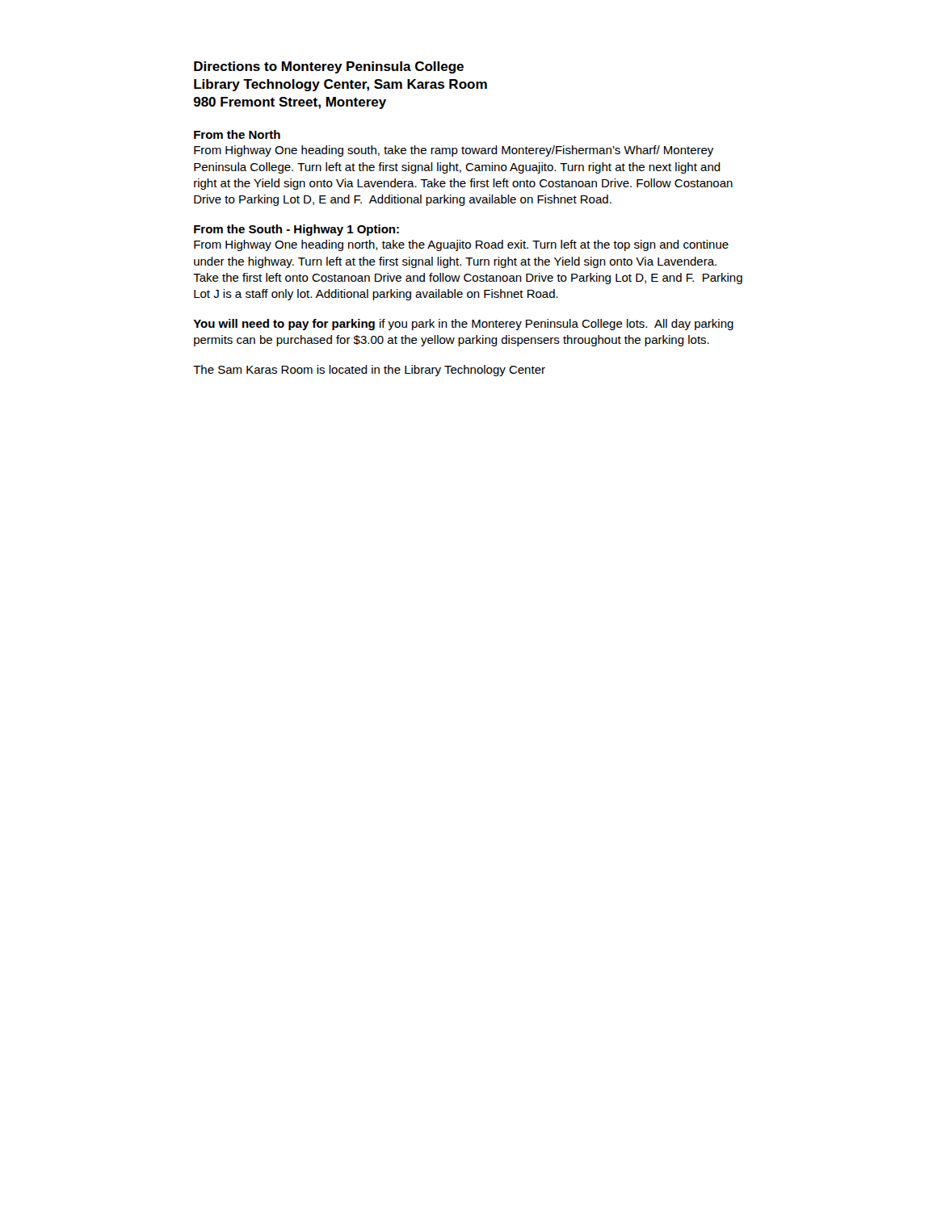Directions to Monterey Peninsula College
Library Technology Center, Sam Karas Room
980 Fremont Street, Monterey
From the North
From Highway One heading south, take the ramp toward Monterey/Fisherman’s Wharf/ Monterey Peninsula College. Turn left at the first signal light, Camino Aguajito. Turn right at the next light and right at the Yield sign onto Via Lavendera. Take the first left onto Costanoan Drive. Follow Costanoan Drive to Parking Lot D, E and F. Additional parking available on Fishnet Road.
From the South - Highway 1 Option:
From Highway One heading north, take the Aguajito Road exit. Turn left at the top sign and continue under the highway. Turn left at the first signal light. Turn right at the Yield sign onto Via Lavendera. Take the first left onto Costanoan Drive and follow Costanoan Drive to Parking Lot D, E and F. Parking Lot J is a staff only lot. Additional parking available on Fishnet Road.
You will need to pay for parking if you park in the Monterey Peninsula College lots. All day parking permits can be purchased for $3.00 at the yellow parking dispensers throughout the parking lots.
The Sam Karas Room is located in the Library Technology Center